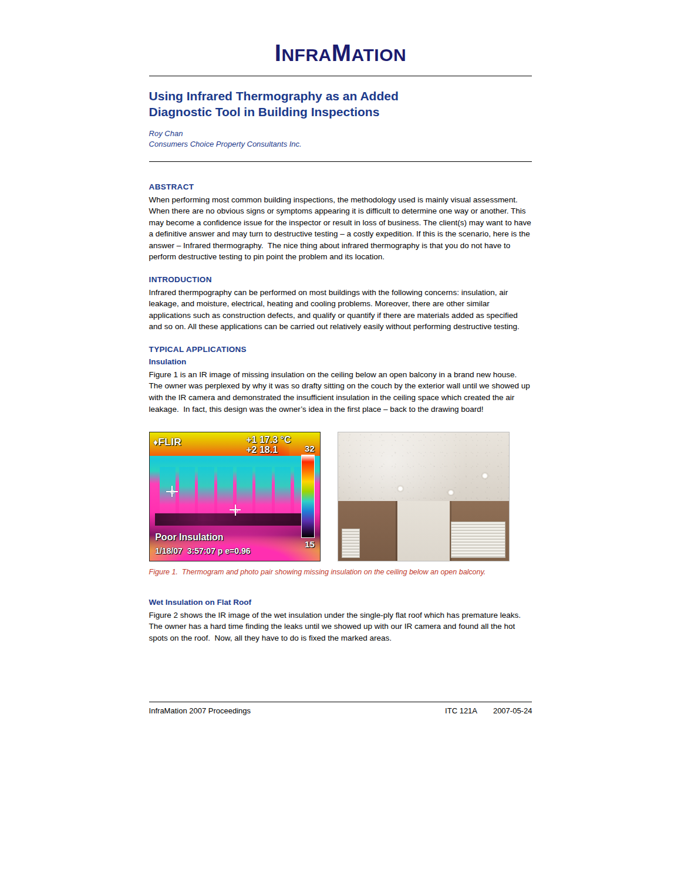INFRAMATION
Using Infrared Thermography as an Added
Diagnostic Tool in Building Inspections
Roy Chan
Consumers Choice Property Consultants Inc.
Abstract
When performing most common building inspections, the methodology used is mainly visual assessment. When there are no obvious signs or symptoms appearing it is difficult to determine one way or another. This may become a confidence issue for the inspector or result in loss of business. The client(s) may want to have a definitive answer and may turn to destructive testing – a costly expedition. If this is the scenario, here is the answer – Infrared thermography. The nice thing about infrared thermography is that you do not have to perform destructive testing to pin point the problem and its location.
Introduction
Infrared thermpography can be performed on most buildings with the following concerns: insulation, air leakage, and moisture, electrical, heating and cooling problems. Moreover, there are other similar applications such as construction defects, and qualify or quantify if there are materials added as specified and so on. All these applications can be carried out relatively easily without performing destructive testing.
Typical Applications
Insulation
Figure 1 is an IR image of missing insulation on the ceiling below an open balcony in a brand new house. The owner was perplexed by why it was so drafty sitting on the couch by the exterior wall until we showed up with the IR camera and demonstrated the insufficient insulation in the ceiling space which created the air leakage. In fact, this design was the owner’s idea in the first place – back to the drawing board!
♦FLIR
+1 17.3 °C
+2 18.1
32
15
Poor Insulation
1/18/07 3:57:07 p e=0.96
Figure 1. Thermogram and photo pair showing missing insulation on the ceiling below an open balcony.
Wet Insulation on Flat Roof
Figure 2 shows the IR image of the wet insulation under the single-ply flat roof which has premature leaks. The owner has a hard time finding the leaks until we showed up with our IR camera and found all the hot spots on the roof. Now, all they have to do is fixed the marked areas.
InfraMation 2007 Proceedings
ITC 121A 2007-05-24